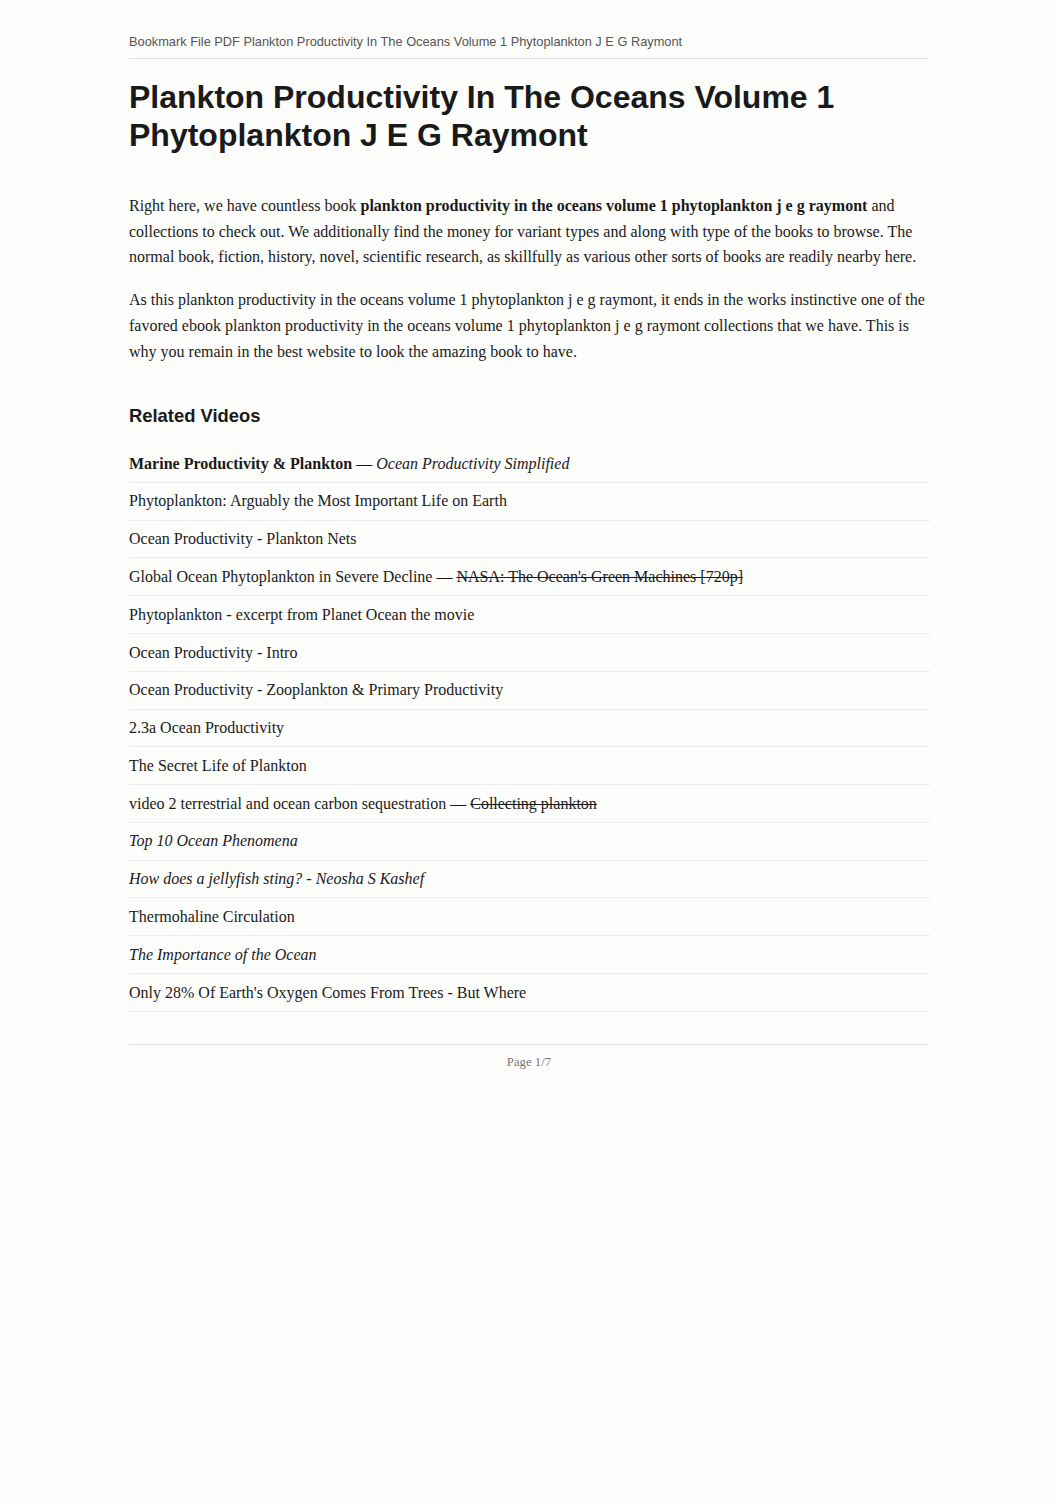Bookmark File PDF Plankton Productivity In The Oceans Volume 1 Phytoplankton J E G Raymont
Plankton Productivity In The Oceans Volume 1 Phytoplankton J E G Raymont
Right here, we have countless book plankton productivity in the oceans volume 1 phytoplankton j e g raymont and collections to check out. We additionally find the money for variant types and along with type of the books to browse. The normal book, fiction, history, novel, scientific research, as skillfully as various other sorts of books are readily nearby here.
As this plankton productivity in the oceans volume 1 phytoplankton j e g raymont, it ends in the works instinctive one of the favored ebook plankton productivity in the oceans volume 1 phytoplankton j e g raymont collections that we have. This is why you remain in the best website to look the amazing book to have.
Related Videos
Marine Productivity & Plankton — Ocean Productivity Simplified
Phytoplankton: Arguably the Most Important Life on Earth
Ocean Productivity - Plankton Nets
Global Ocean Phytoplankton in Severe Decline — NASA: The Ocean's Green Machines [720p]
Phytoplankton - excerpt from Planet Ocean the movie
Ocean Productivity - Intro
Ocean Productivity - Zooplankton & Primary Productivity
2.3a Ocean Productivity
The Secret Life of Plankton
video 2 terrestrial and ocean carbon sequestration — Collecting plankton
Top 10 Ocean Phenomena
How does a jellyfish sting? - Neosha S Kashef
Thermohaline Circulation
The Importance of the Ocean
Only 28% Of Earth's Oxygen Comes From Trees - But Where
Page 1/7